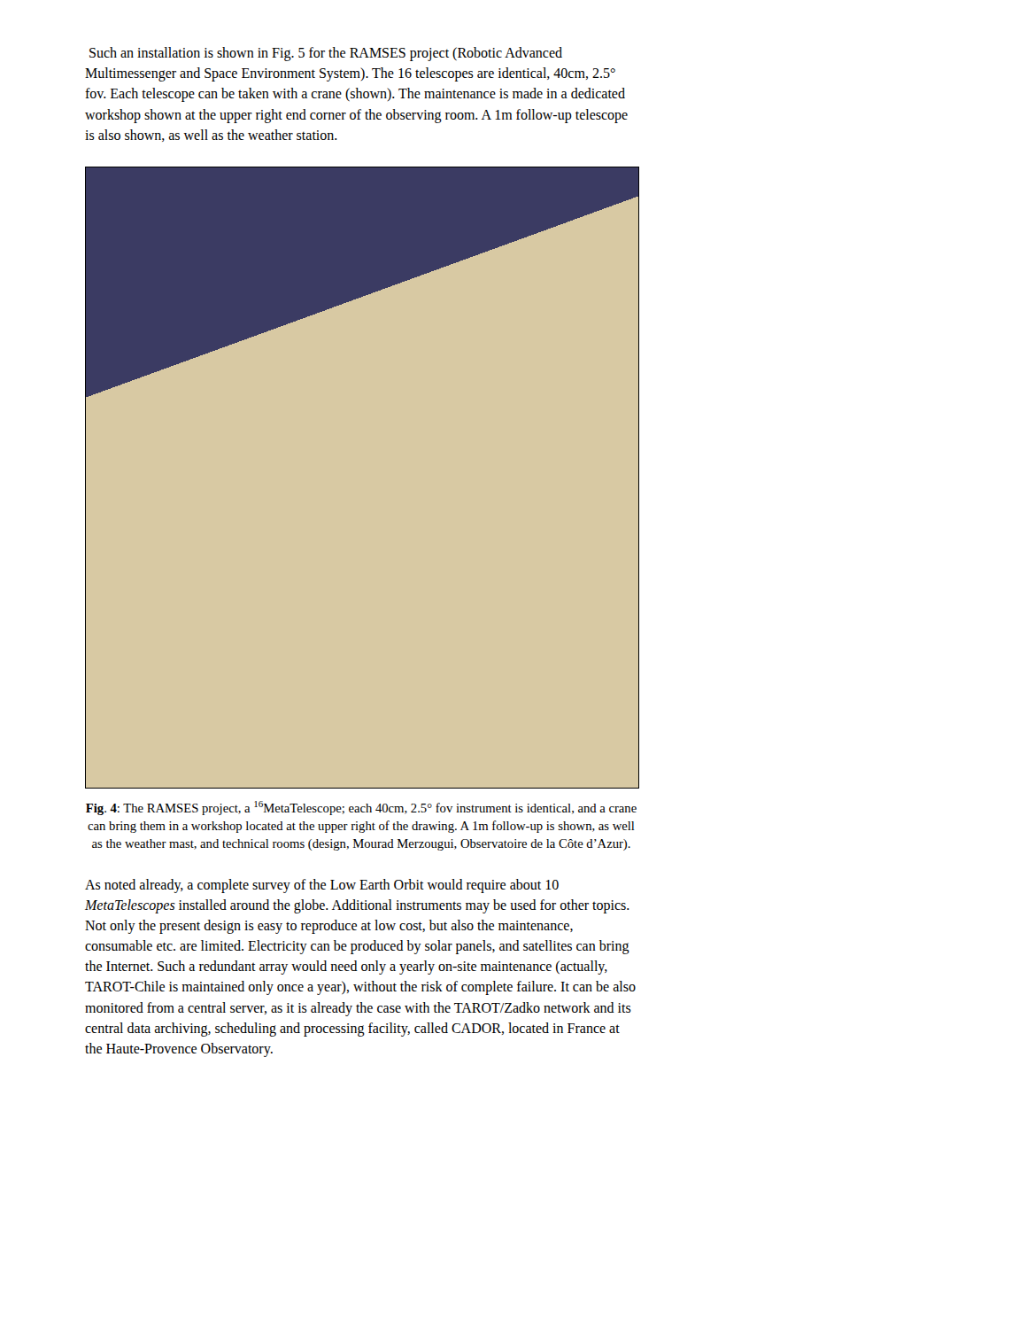Such an installation is shown in Fig. 5 for the RAMSES project (Robotic Advanced Multimessenger and Space Environment System). The 16 telescopes are identical, 40cm, 2.5° fov. Each telescope can be taken with a crane (shown). The maintenance is made in a dedicated workshop shown at the upper right end corner of the observing room. A 1m follow-up telescope is also shown, as well as the weather station.
Fig. 4: The RAMSES project, a 16MetaTelescope; each 40cm, 2.5° fov instrument is identical, and a crane can bring them in a workshop located at the upper right of the drawing. A 1m follow-up is shown, as well as the weather mast, and technical rooms (design, Mourad Merzougui, Observatoire de la Côte d’Azur).
As noted already, a complete survey of the Low Earth Orbit would require about 10 MetaTelescopes installed around the globe. Additional instruments may be used for other topics. Not only the present design is easy to reproduce at low cost, but also the maintenance, consumable etc. are limited. Electricity can be produced by solar panels, and satellites can bring the Internet. Such a redundant array would need only a yearly on-site maintenance (actually, TAROT-Chile is maintained only once a year), without the risk of complete failure. It can be also monitored from a central server, as it is already the case with the TAROT/Zadko network and its central data archiving, scheduling and processing facility, called CADOR, located in France at the Haute-Provence Observatory.